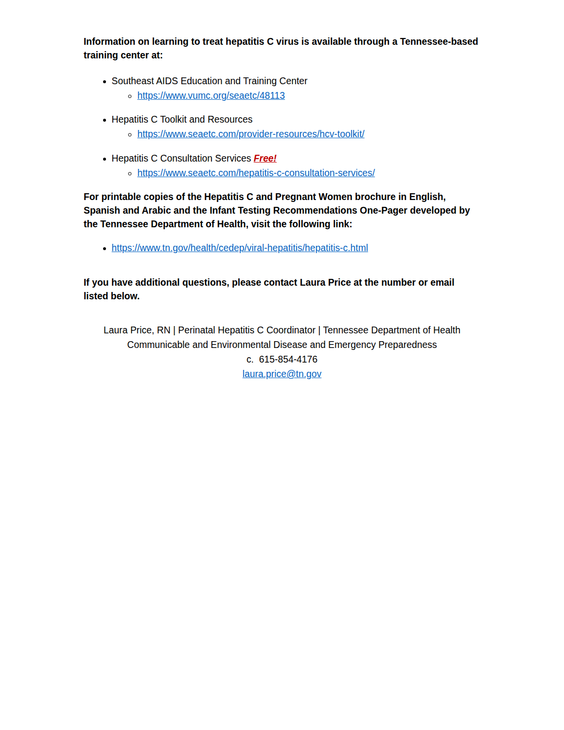Information on learning to treat hepatitis C virus is available through a Tennessee-based training center at:
Southeast AIDS Education and Training Center
https://www.vumc.org/seaetc/48113
Hepatitis C Toolkit and Resources
https://www.seaetc.com/provider-resources/hcv-toolkit/
Hepatitis C Consultation Services Free!
https://www.seaetc.com/hepatitis-c-consultation-services/
For printable copies of the Hepatitis C and Pregnant Women brochure in English, Spanish and Arabic and the Infant Testing Recommendations One-Pager developed by the Tennessee Department of Health, visit the following link:
https://www.tn.gov/health/cedep/viral-hepatitis/hepatitis-c.html
If you have additional questions, please contact Laura Price at the number or email listed below.
Laura Price, RN | Perinatal Hepatitis C Coordinator | Tennessee Department of Health
Communicable and Environmental Disease and Emergency Preparedness
c. 615-854-4176
laura.price@tn.gov